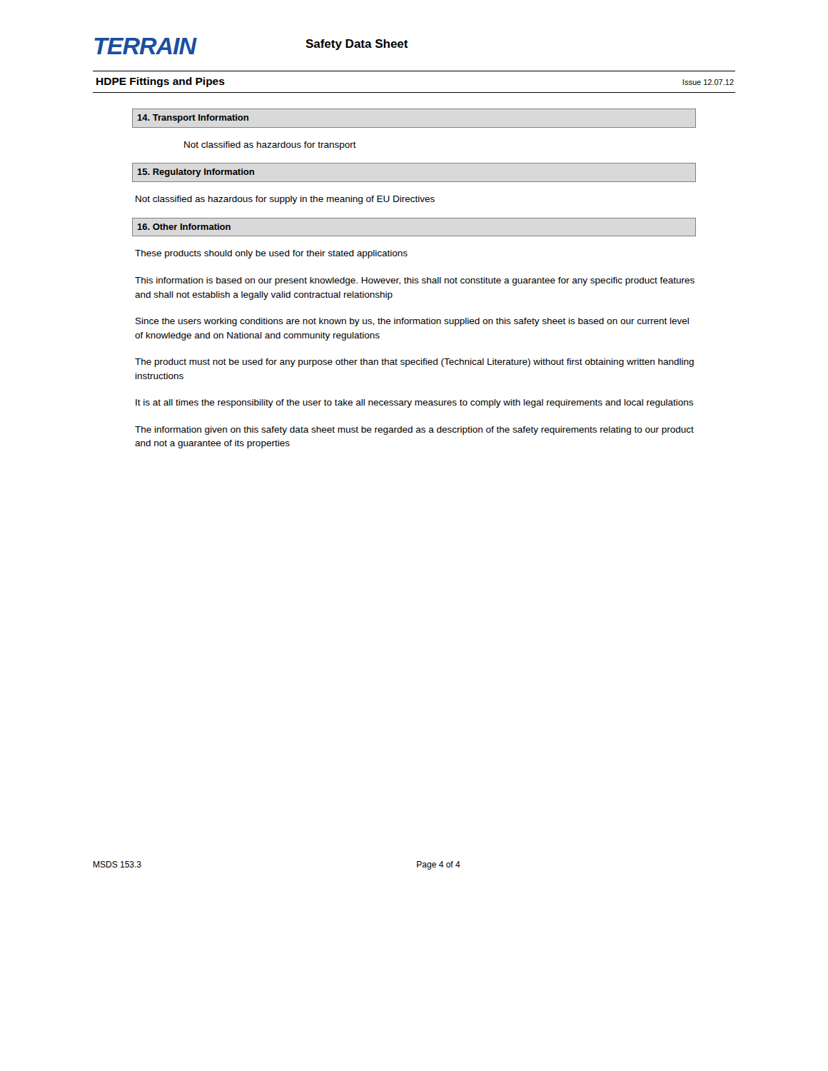TERRAIN Safety Data Sheet
HDPE Fittings and Pipes Issue 12.07.12
14. Transport Information
Not classified as hazardous for transport
15. Regulatory Information
Not classified as hazardous for supply in the meaning of EU Directives
16. Other Information
These products should only be used for their stated applications
This information is based on our present knowledge. However, this shall not constitute a guarantee for any specific product features and shall not establish a legally valid contractual relationship
Since the users working conditions are not known by us, the information supplied on this safety sheet is based on our current level of knowledge and on National and community regulations
The product must not be used for any purpose other than that specified (Technical Literature) without first obtaining written handling instructions
It is at all times the responsibility of the user to take all necessary measures to comply with legal requirements and local regulations
The information given on this safety data sheet must be regarded as a description of the safety requirements relating to our product and not a guarantee of its properties
MSDS 153.3
Page 4 of 4